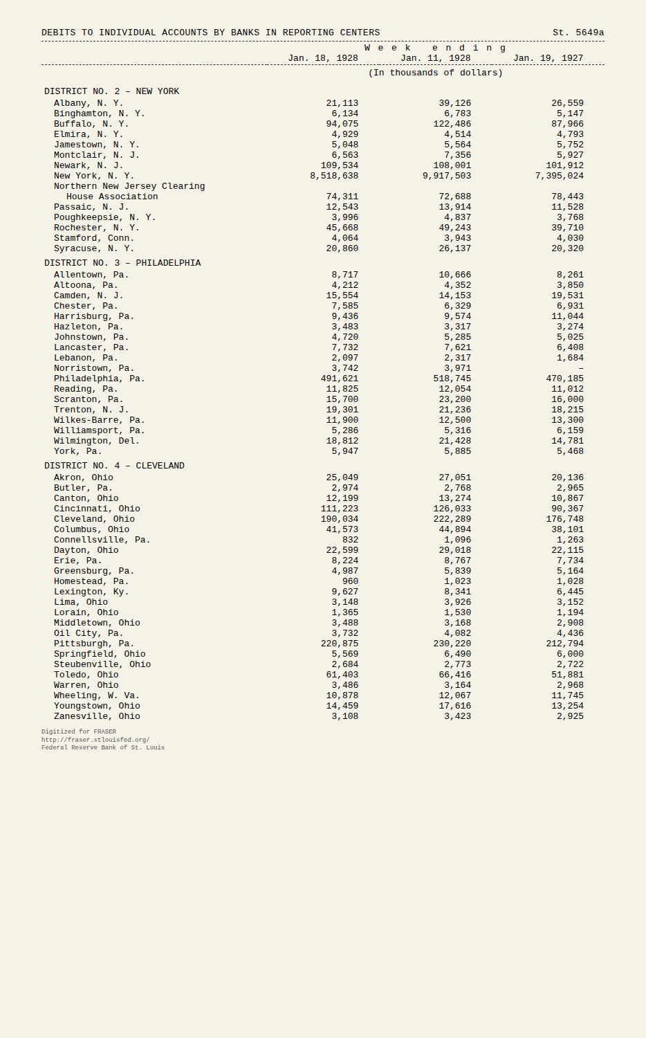DEBITS TO INDIVIDUAL ACCOUNTS BY BANKS IN REPORTING CENTERS
St. 5649a
| | W e e k e n d i n g |
| | Jan. 18, 1928 | Jan. 11, 1928 | Jan. 19, 1927 |
| | (In thousands of dollars) |
| DISTRICT NO. 2 – NEW YORK |
| Albany, N. Y. | 21,113 | 39,126 | 26,559 |
| Binghamton, N. Y. | 6,134 | 6,783 | 5,147 |
| Buffalo, N. Y. | 94,075 | 122,486 | 87,966 |
| Elmira, N. Y. | 4,929 | 4,514 | 4,793 |
| Jamestown, N. Y. | 5,048 | 5,564 | 5,752 |
| Montclair, N. J. | 6,563 | 7,356 | 5,927 |
| Newark, N. J. | 109,534 | 108,001 | 101,912 |
| New York, N. Y. | 8,518,638 | 9,917,503 | 7,395,024 |
| Northern New Jersey Clearing | | | |
| House Association | 74,311 | 72,688 | 78,443 |
| Passaic, N. J. | 12,543 | 13,914 | 11,528 |
| Poughkeepsie, N. Y. | 3,996 | 4,837 | 3,768 |
| Rochester, N. Y. | 45,668 | 49,243 | 39,710 |
| Stamford, Conn. | 4,064 | 3,943 | 4,030 |
| Syracuse, N. Y. | 20,860 | 26,137 | 20,320 |
| DISTRICT NO. 3 – PHILADELPHIA |
| Allentown, Pa. | 8,717 | 10,666 | 8,261 |
| Altoona, Pa. | 4,212 | 4,352 | 3,850 |
| Camden, N. J. | 15,554 | 14,153 | 19,531 |
| Chester, Pa. | 7,585 | 6,329 | 6,931 |
| Harrisburg, Pa. | 9,436 | 9,574 | 11,044 |
| Hazleton, Pa. | 3,483 | 3,317 | 3,274 |
| Johnstown, Pa. | 4,720 | 5,285 | 5,025 |
| Lancaster, Pa. | 7,732 | 7,621 | 6,408 |
| Lebanon, Pa. | 2,097 | 2,317 | 1,684 |
| Norristown, Pa. | 3,742 | 3,971 | – |
| Philadelphia, Pa. | 491,621 | 518,745 | 470,185 |
| Reading, Pa. | 11,825 | 12,054 | 11,012 |
| Scranton, Pa. | 15,700 | 23,200 | 16,000 |
| Trenton, N. J. | 19,301 | 21,236 | 18,215 |
| Wilkes-Barre, Pa. | 11,900 | 12,500 | 13,300 |
| Williamsport, Pa. | 5,286 | 5,316 | 6,159 |
| Wilmington, Del. | 18,812 | 21,428 | 14,781 |
| York, Pa. | 5,947 | 5,885 | 5,468 |
| DISTRICT NO. 4 – CLEVELAND |
| Akron, Ohio | 25,049 | 27,051 | 20,136 |
| Butler, Pa. | 2,974 | 2,768 | 2,965 |
| Canton, Ohio | 12,199 | 13,274 | 10,867 |
| Cincinnati, Ohio | 111,223 | 126,033 | 90,367 |
| Cleveland, Ohio | 190,034 | 222,289 | 176,748 |
| Columbus, Ohio | 41,573 | 44,894 | 38,101 |
| Connellsville, Pa. | 832 | 1,096 | 1,263 |
| Dayton, Ohio | 22,599 | 29,018 | 22,115 |
| Erie, Pa. | 8,224 | 8,767 | 7,734 |
| Greensburg, Pa. | 4,987 | 5,839 | 5,164 |
| Homestead, Pa. | 960 | 1,023 | 1,028 |
| Lexington, Ky. | 9,627 | 8,341 | 6,445 |
| Lima, Ohio | 3,148 | 3,926 | 3,152 |
| Lorain, Ohio | 1,365 | 1,530 | 1,194 |
| Middletown, Ohio | 3,488 | 3,168 | 2,908 |
| Oil City, Pa. | 3,732 | 4,082 | 4,436 |
| Pittsburgh, Pa. | 220,875 | 230,220 | 212,794 |
| Springfield, Ohio | 5,569 | 6,490 | 6,000 |
| Steubenville, Ohio | 2,684 | 2,773 | 2,722 |
| Toledo, Ohio | 61,403 | 66,416 | 51,881 |
| Warren, Ohio | 3,486 | 3,164 | 2,968 |
| Wheeling, W. Va. | 10,878 | 12,067 | 11,745 |
| Youngstown, Ohio | 14,459 | 17,616 | 13,254 |
| Zanesville, Ohio | 3,108 | 3,423 | 2,925 |
Digitized for FRASER
http://fraser.stlouisfed.org/
Federal Reserve Bank of St. Louis